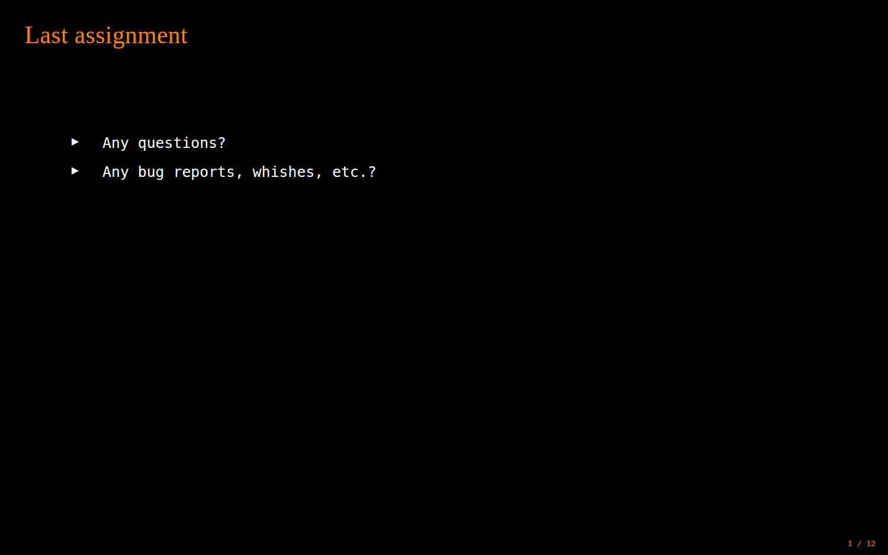Last assignment
Any questions?
Any bug reports, whishes, etc.?
1 / 12